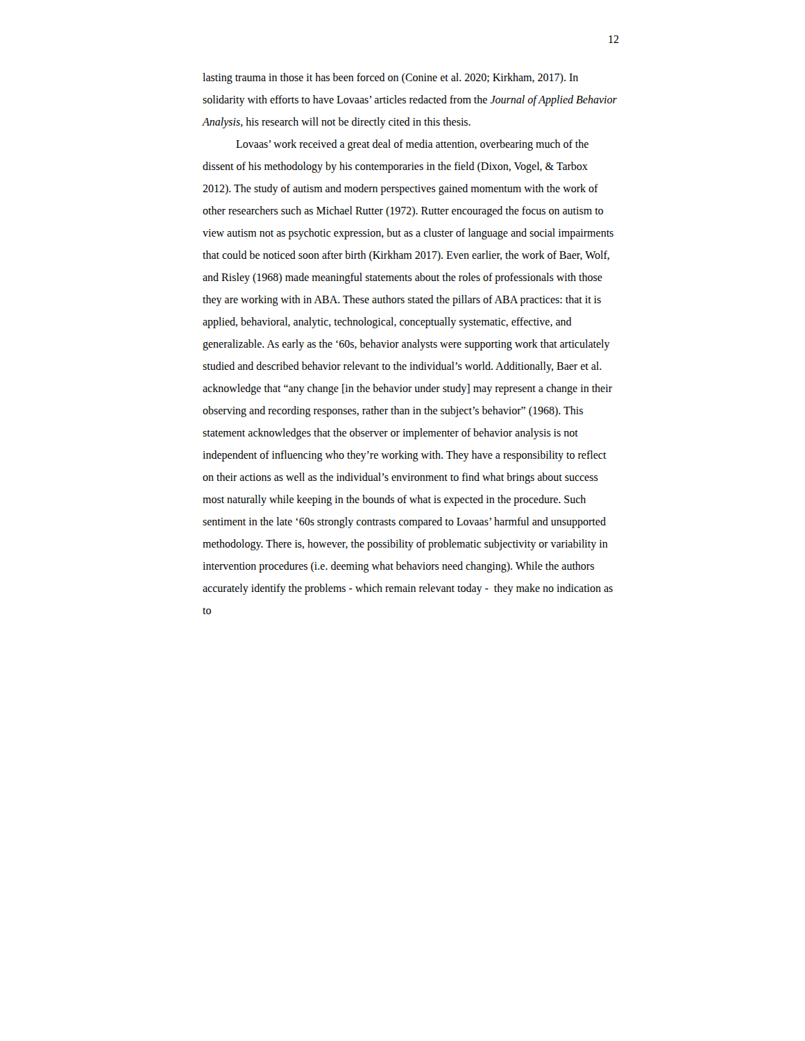12
lasting trauma in those it has been forced on (Conine et al. 2020; Kirkham, 2017). In solidarity with efforts to have Lovaas’ articles redacted from the Journal of Applied Behavior Analysis, his research will not be directly cited in this thesis.
Lovaas’ work received a great deal of media attention, overbearing much of the dissent of his methodology by his contemporaries in the field (Dixon, Vogel, & Tarbox 2012). The study of autism and modern perspectives gained momentum with the work of other researchers such as Michael Rutter (1972). Rutter encouraged the focus on autism to view autism not as psychotic expression, but as a cluster of language and social impairments that could be noticed soon after birth (Kirkham 2017). Even earlier, the work of Baer, Wolf, and Risley (1968) made meaningful statements about the roles of professionals with those they are working with in ABA. These authors stated the pillars of ABA practices: that it is applied, behavioral, analytic, technological, conceptually systematic, effective, and generalizable. As early as the ‘60s, behavior analysts were supporting work that articulately studied and described behavior relevant to the individual’s world. Additionally, Baer et al. acknowledge that “any change [in the behavior under study] may represent a change in their observing and recording responses, rather than in the subject’s behavior” (1968). This statement acknowledges that the observer or implementer of behavior analysis is not independent of influencing who they’re working with. They have a responsibility to reflect on their actions as well as the individual’s environment to find what brings about success most naturally while keeping in the bounds of what is expected in the procedure. Such sentiment in the late ‘60s strongly contrasts compared to Lovaas’ harmful and unsupported methodology. There is, however, the possibility of problematic subjectivity or variability in intervention procedures (i.e. deeming what behaviors need changing). While the authors accurately identify the problems - which remain relevant today - they make no indication as to